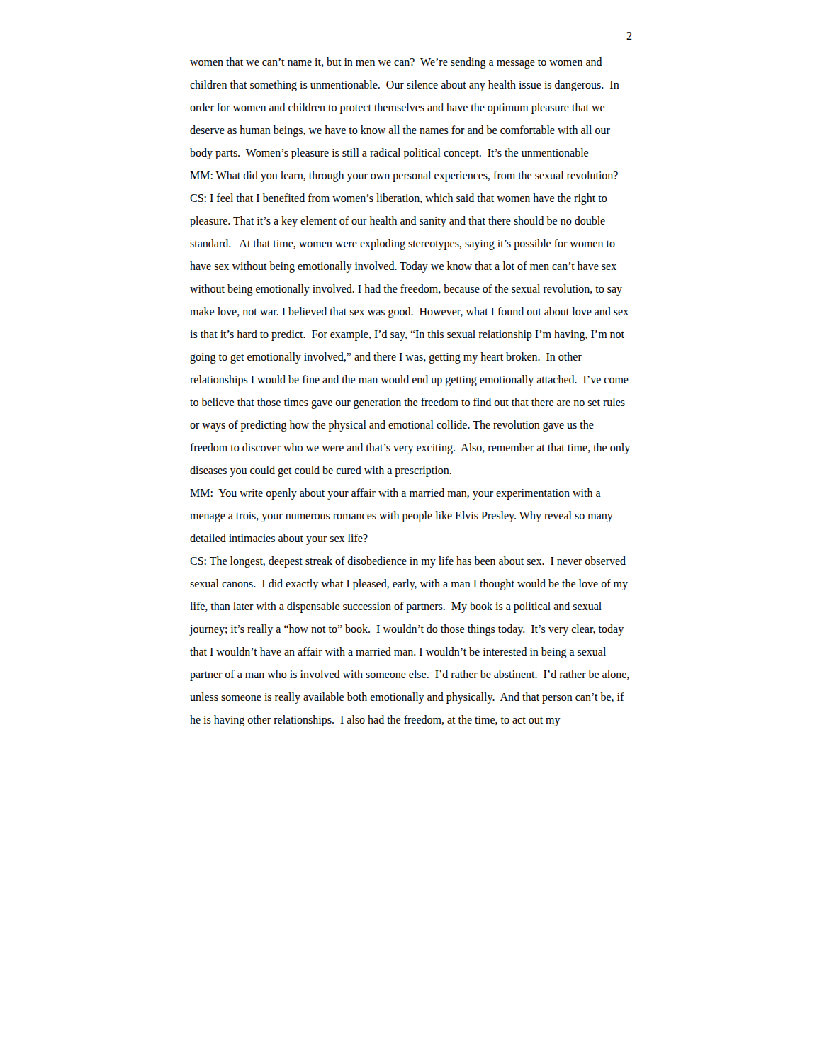2
women that we can’t name it, but in men we can? We’re sending a message to women and children that something is unmentionable. Our silence about any health issue is dangerous. In order for women and children to protect themselves and have the optimum pleasure that we deserve as human beings, we have to know all the names for and be comfortable with all our body parts. Women’s pleasure is still a radical political concept. It’s the unmentionable
MM: What did you learn, through your own personal experiences, from the sexual revolution?
CS: I feel that I benefited from women’s liberation, which said that women have the right to pleasure. That it’s a key element of our health and sanity and that there should be no double standard. At that time, women were exploding stereotypes, saying it’s possible for women to have sex without being emotionally involved. Today we know that a lot of men can’t have sex without being emotionally involved. I had the freedom, because of the sexual revolution, to say make love, not war. I believed that sex was good. However, what I found out about love and sex is that it’s hard to predict. For example, I’d say, “In this sexual relationship I’m having, I’m not going to get emotionally involved,” and there I was, getting my heart broken. In other relationships I would be fine and the man would end up getting emotionally attached. I’ve come to believe that those times gave our generation the freedom to find out that there are no set rules or ways of predicting how the physical and emotional collide. The revolution gave us the freedom to discover who we were and that’s very exciting. Also, remember at that time, the only diseases you could get could be cured with a prescription.
MM: You write openly about your affair with a married man, your experimentation with a menage a trois, your numerous romances with people like Elvis Presley. Why reveal so many detailed intimacies about your sex life?
CS: The longest, deepest streak of disobedience in my life has been about sex. I never observed sexual canons. I did exactly what I pleased, early, with a man I thought would be the love of my life, than later with a dispensable succession of partners. My book is a political and sexual journey; it’s really a “how not to” book. I wouldn’t do those things today. It’s very clear, today that I wouldn’t have an affair with a married man. I wouldn’t be interested in being a sexual partner of a man who is involved with someone else. I’d rather be abstinent. I’d rather be alone, unless someone is really available both emotionally and physically. And that person can’t be, if he is having other relationships. I also had the freedom, at the time, to act out my